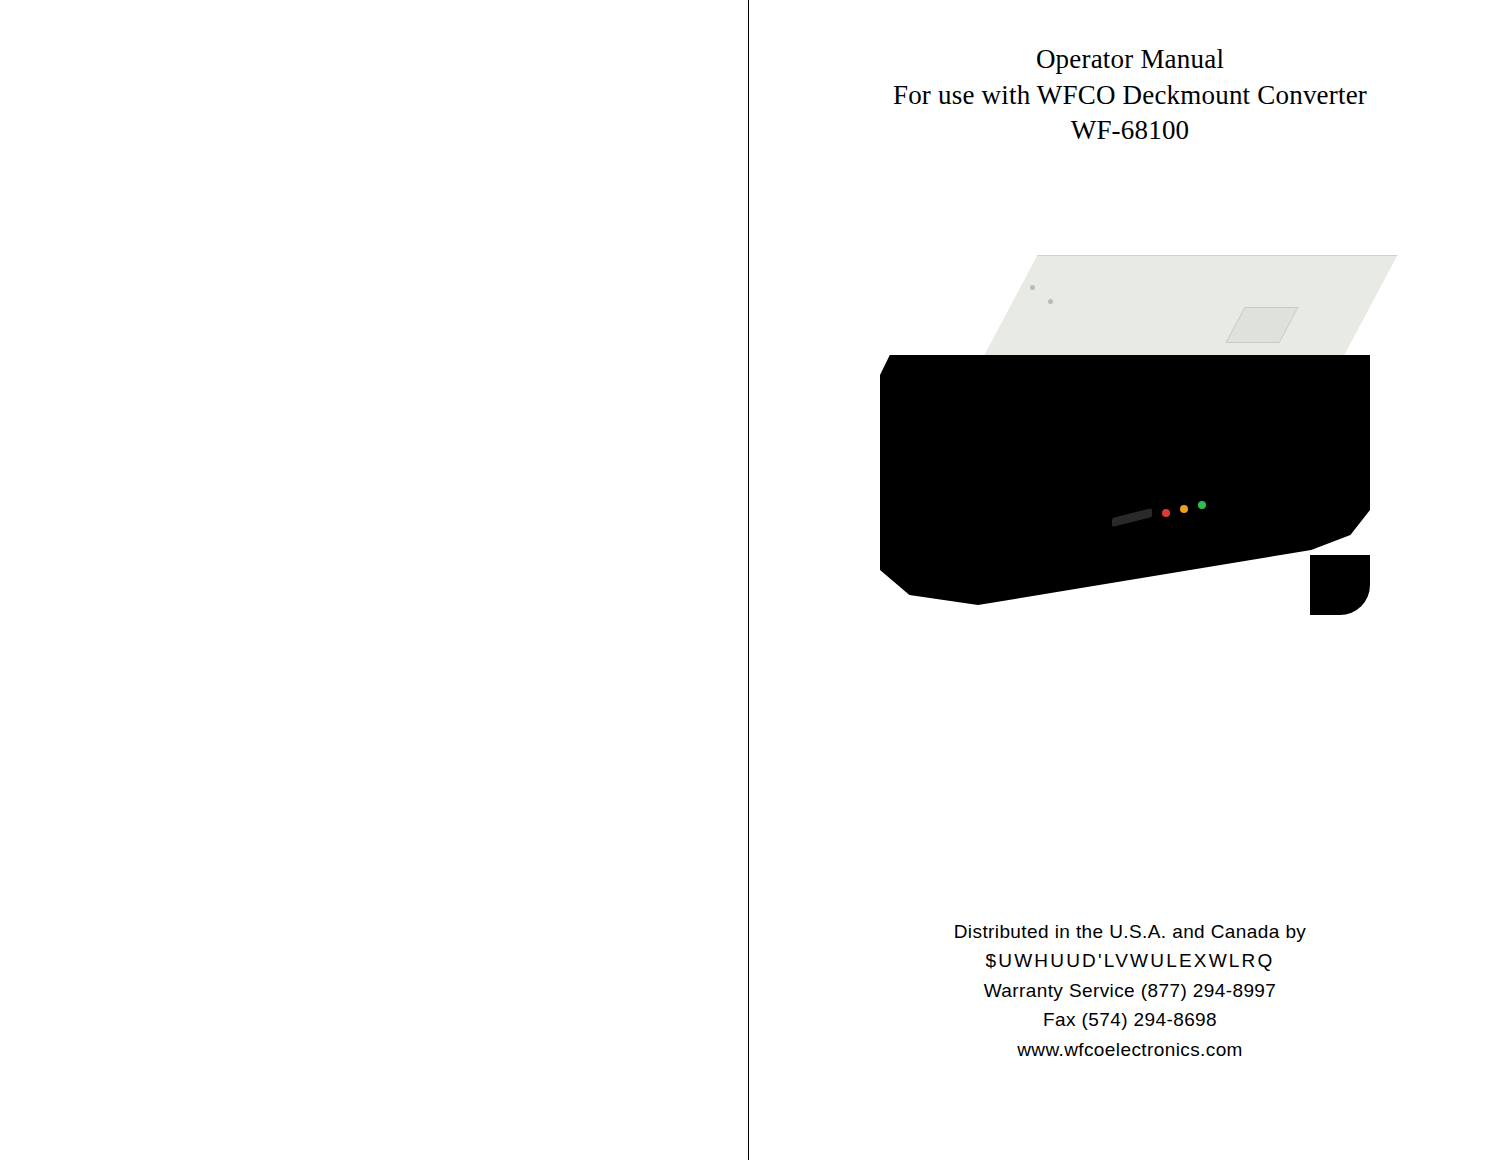Operator Manual
For use with WFCO Deckmount Converter
WF-68100
Distributed in the U.S.A. and Canada by
$UWHUUD'LVWULEXWLRQ
Warranty Service (877) 294-8997
Fax (574) 294-8698
www.wfcoelectronics.com